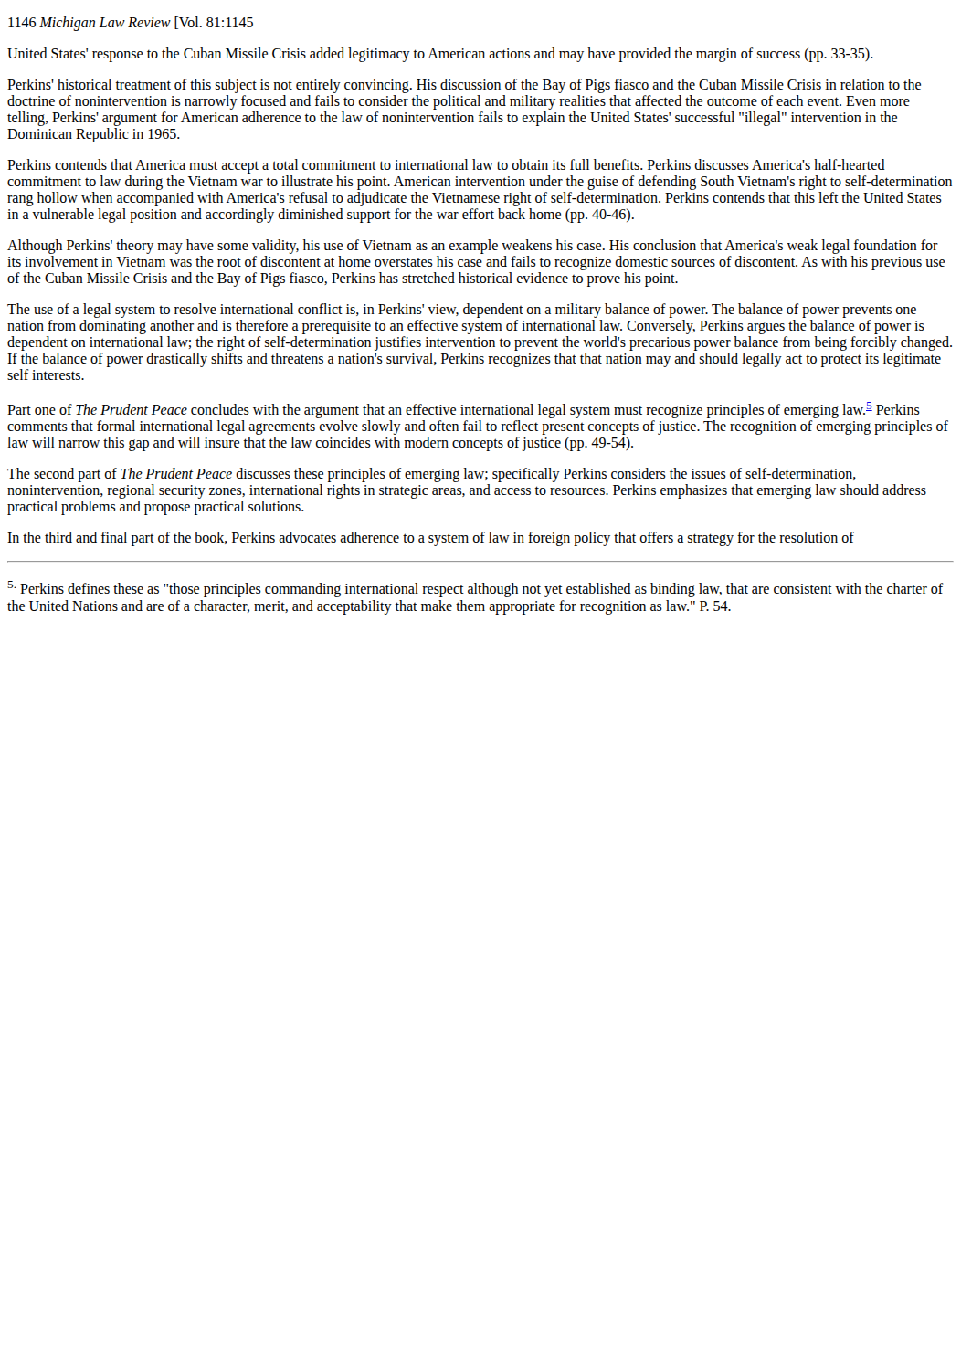1146 Michigan Law Review [Vol. 81:1145
United States' response to the Cuban Missile Crisis added legitimacy to American actions and may have provided the margin of success (pp. 33-35).
Perkins' historical treatment of this subject is not entirely convincing. His discussion of the Bay of Pigs fiasco and the Cuban Missile Crisis in relation to the doctrine of nonintervention is narrowly focused and fails to consider the political and military realities that affected the outcome of each event. Even more telling, Perkins' argument for American adherence to the law of nonintervention fails to explain the United States' successful "illegal" intervention in the Dominican Republic in 1965.
Perkins contends that America must accept a total commitment to international law to obtain its full benefits. Perkins discusses America's half-hearted commitment to law during the Vietnam war to illustrate his point. American intervention under the guise of defending South Vietnam's right to self-determination rang hollow when accompanied with America's refusal to adjudicate the Vietnamese right of self-determination. Perkins contends that this left the United States in a vulnerable legal position and accordingly diminished support for the war effort back home (pp. 40-46).
Although Perkins' theory may have some validity, his use of Vietnam as an example weakens his case. His conclusion that America's weak legal foundation for its involvement in Vietnam was the root of discontent at home overstates his case and fails to recognize domestic sources of discontent. As with his previous use of the Cuban Missile Crisis and the Bay of Pigs fiasco, Perkins has stretched historical evidence to prove his point.
The use of a legal system to resolve international conflict is, in Perkins' view, dependent on a military balance of power. The balance of power prevents one nation from dominating another and is therefore a prerequisite to an effective system of international law. Conversely, Perkins argues the balance of power is dependent on international law; the right of self-determination justifies intervention to prevent the world's precarious power balance from being forcibly changed. If the balance of power drastically shifts and threatens a nation's survival, Perkins recognizes that that nation may and should legally act to protect its legitimate self interests.
Part one of The Prudent Peace concludes with the argument that an effective international legal system must recognize principles of emerging law.5 Perkins comments that formal international legal agreements evolve slowly and often fail to reflect present concepts of justice. The recognition of emerging principles of law will narrow this gap and will insure that the law coincides with modern concepts of justice (pp. 49-54).
The second part of The Prudent Peace discusses these principles of emerging law; specifically Perkins considers the issues of self-determination, nonintervention, regional security zones, international rights in strategic areas, and access to resources. Perkins emphasizes that emerging law should address practical problems and propose practical solutions.
In the third and final part of the book, Perkins advocates adherence to a system of law in foreign policy that offers a strategy for the resolution of
5. Perkins defines these as "those principles commanding international respect although not yet established as binding law, that are consistent with the charter of the United Nations and are of a character, merit, and acceptability that make them appropriate for recognition as law." P. 54.